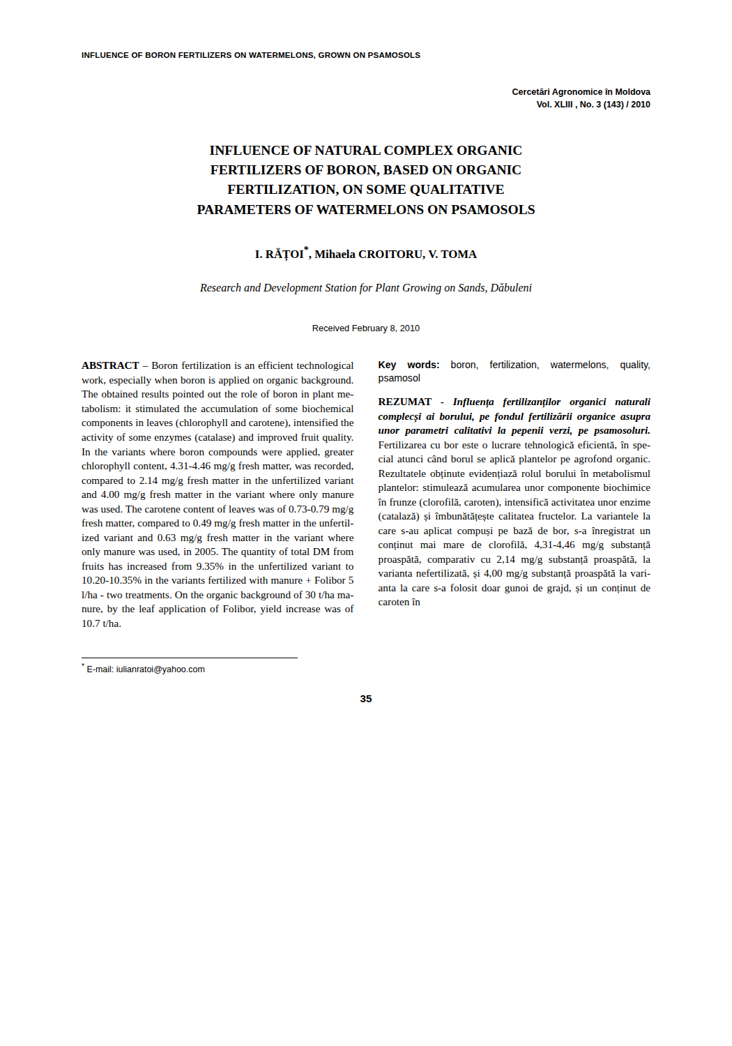INFLUENCE OF BORON FERTILIZERS ON WATERMELONS, GROWN ON PSAMOSOLS
Cercetări Agronomice în Moldova
Vol. XLIII , No. 3 (143) / 2010
INFLUENCE OF NATURAL COMPLEX ORGANIC
FERTILIZERS OF BORON, BASED ON ORGANIC
FERTILIZATION, ON SOME QUALITATIVE
PARAMETERS OF WATERMELONS ON PSAMOSOLS
I. RĂȚOI*, Mihaela CROITORU, V. TOMA
Research and Development Station for Plant Growing on Sands, Dăbuleni
Received February 8, 2010
ABSTRACT – Boron fertilization is an efficient technological work, especially when boron is applied on organic background. The obtained results pointed out the role of boron in plant metabolism: it stimulated the accumulation of some biochemical components in leaves (chlorophyll and carotene), intensified the activity of some enzymes (catalase) and improved fruit quality. In the variants where boron compounds were applied, greater chlorophyll content, 4.31-4.46 mg/g fresh matter, was recorded, compared to 2.14 mg/g fresh matter in the unfertilized variant and 4.00 mg/g fresh matter in the variant where only manure was used. The carotene content of leaves was of 0.73-0.79 mg/g fresh matter, compared to 0.49 mg/g fresh matter in the unfertilized variant and 0.63 mg/g fresh matter in the variant where only manure was used, in 2005. The quantity of total DM from fruits has increased from 9.35% in the unfertilized variant to 10.20-10.35% in the variants fertilized with manure + Folibor 5 l/ha - two treatments. On the organic background of 30 t/ha manure, by the leaf application of Folibor, yield increase was of 10.7 t/ha.
Key words: boron, fertilization, watermelons, quality, psamosol
REZUMAT - Influența fertilizanților organici naturali complecși ai borului, pe fondul fertilizării organice asupra unor parametri calitativi la pepenii verzi, pe psamosoluri. Fertilizarea cu bor este o lucrare tehnologică eficientă, în special atunci când borul se aplică plantelor pe agrofond organic. Rezultatele obținute evidențiază rolul borului în metabolismul plantelor: stimulează acumularea unor componente biochimice în frunze (clorofilă, caroten), intensifică activitatea unor enzime (catalază) și îmbunătățește calitatea fructelor. La variantele la care s-au aplicat compuși pe bază de bor, s-a înregistrat un conținut mai mare de clorofilă, 4,31-4,46 mg/g substanță proaspătă, comparativ cu 2,14 mg/g substanță proaspătă, la varianta nefertilizată, și 4,00 mg/g substanță proaspătă la varianta la care s-a folosit doar gunoi de grajd, și un conținut de caroten în
* E-mail: iulianratoi@yahoo.com
35